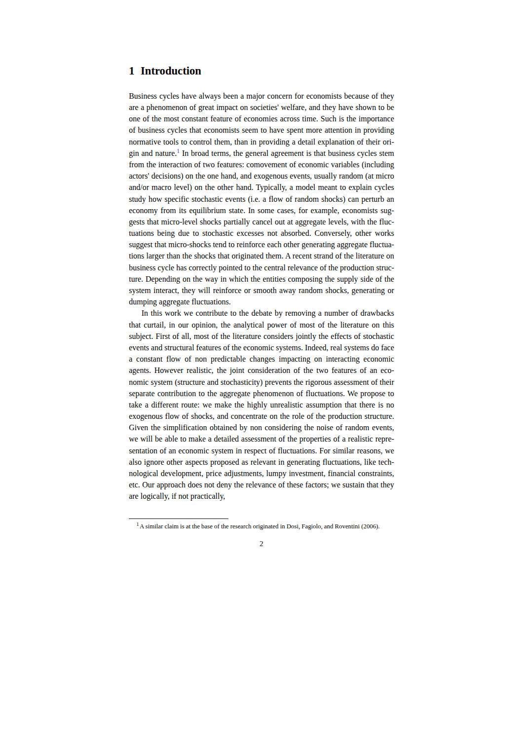1 Introduction
Business cycles have always been a major concern for economists because of they are a phenomenon of great impact on societies' welfare, and they have shown to be one of the most constant feature of economies across time. Such is the importance of business cycles that economists seem to have spent more attention in providing normative tools to control them, than in providing a detail explanation of their origin and nature.1 In broad terms, the general agreement is that business cycles stem from the interaction of two features: comovement of economic variables (including actors' decisions) on the one hand, and exogenous events, usually random (at micro and/or macro level) on the other hand. Typically, a model meant to explain cycles study how specific stochastic events (i.e. a flow of random shocks) can perturb an economy from its equilibrium state. In some cases, for example, economists suggests that micro-level shocks partially cancel out at aggregate levels, with the fluctuations being due to stochastic excesses not absorbed. Conversely, other works suggest that micro-shocks tend to reinforce each other generating aggregate fluctuations larger than the shocks that originated them. A recent strand of the literature on business cycle has correctly pointed to the central relevance of the production structure. Depending on the way in which the entities composing the supply side of the system interact, they will reinforce or smooth away random shocks, generating or dumping aggregate fluctuations.
In this work we contribute to the debate by removing a number of drawbacks that curtail, in our opinion, the analytical power of most of the literature on this subject. First of all, most of the literature considers jointly the effects of stochastic events and structural features of the economic systems. Indeed, real systems do face a constant flow of non predictable changes impacting on interacting economic agents. However realistic, the joint consideration of the two features of an economic system (structure and stochasticity) prevents the rigorous assessment of their separate contribution to the aggregate phenomenon of fluctuations. We propose to take a different route: we make the highly unrealistic assumption that there is no exogenous flow of shocks, and concentrate on the role of the production structure. Given the simplification obtained by non considering the noise of random events, we will be able to make a detailed assessment of the properties of a realistic representation of an economic system in respect of fluctuations. For similar reasons, we also ignore other aspects proposed as relevant in generating fluctuations, like technological development, price adjustments, lumpy investment, financial constraints, etc. Our approach does not deny the relevance of these factors; we sustain that they are logically, if not practically,
1A similar claim is at the base of the research originated in Dosi, Fagiolo, and Roventini (2006).
2